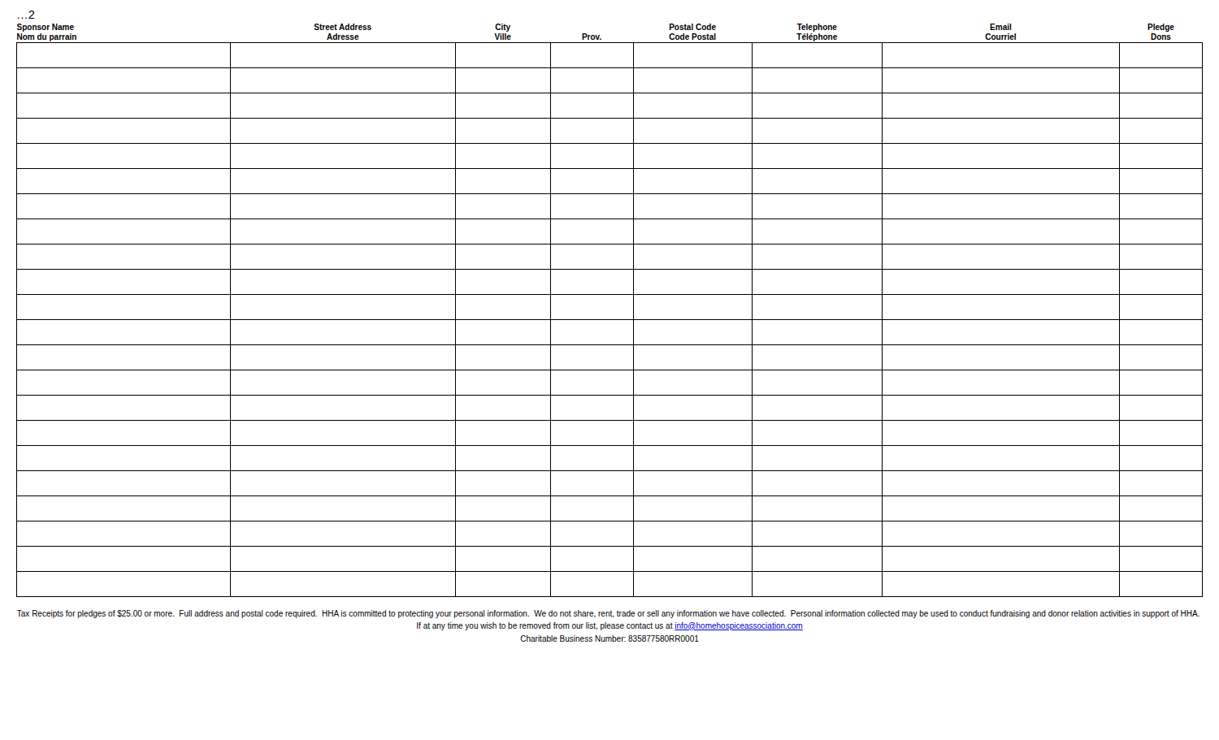…2
| Sponsor Name Nom du parrain | Street Address Adresse | City Ville | Prov. | Postal Code Code Postal | Telephone Téléphone | Email Courriel | Pledge Dons |
| --- | --- | --- | --- | --- | --- | --- | --- |
Tax Receipts for pledges of $25.00 or more. Full address and postal code required. HHA is committed to protecting your personal information. We do not share, rent, trade or sell any information we have collected. Personal information collected may be used to conduct fundraising and donor relation activities in support of HHA. If at any time you wish to be removed from our list, please contact us at info@homehospiceassociation.com Charitable Business Number: 835877580RR0001